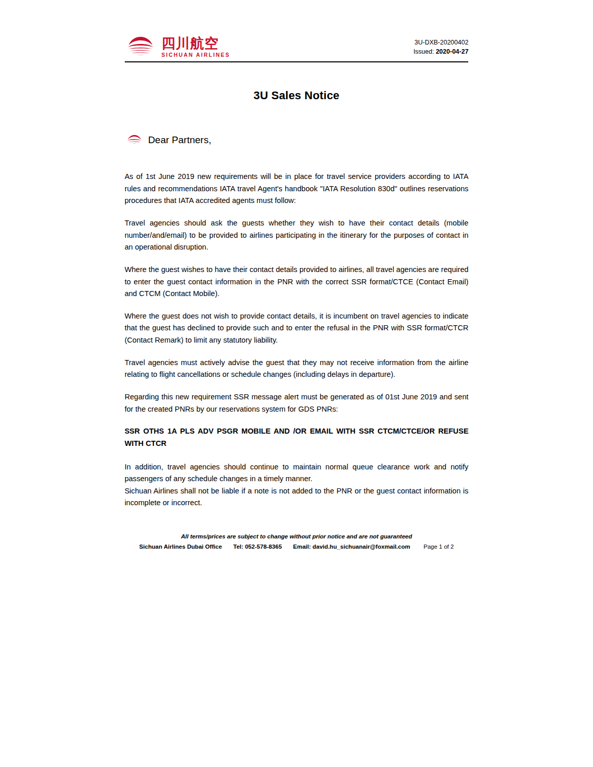四川航空
SICHUAN AIRLINES
3U-DXB-20200402
Issued: 2020-04-27
3U Sales Notice
Dear Partners,
As of 1st June 2019 new requirements will be in place for travel service providers according to IATA rules and recommendations IATA travel Agent's handbook "IATA Resolution 830d" outlines reservations procedures that IATA accredited agents must follow:
Travel agencies should ask the guests whether they wish to have their contact details (mobile number/and/email) to be provided to airlines participating in the itinerary for the purposes of contact in an operational disruption.
Where the guest wishes to have their contact details provided to airlines, all travel agencies are required to enter the guest contact information in the PNR with the correct SSR format/CTCE (Contact Email) and CTCM (Contact Mobile).
Where the guest does not wish to provide contact details, it is incumbent on travel agencies to indicate that the guest has declined to provide such and to enter the refusal in the PNR with SSR format/CTCR (Contact Remark) to limit any statutory liability.
Travel agencies must actively advise the guest that they may not receive information from the airline relating to flight cancellations or schedule changes (including delays in departure).
Regarding this new requirement SSR message alert must be generated as of 01st June 2019 and sent for the created PNRs by our reservations system for GDS PNRs:
SSR OTHS 1A PLS ADV PSGR MOBILE AND /OR EMAIL WITH SSR CTCM/CTCE/OR REFUSE WITH CTCR
In addition, travel agencies should continue to maintain normal queue clearance work and notify passengers of any schedule changes in a timely manner.
Sichuan Airlines shall not be liable if a note is not added to the PNR or the guest contact information is incomplete or incorrect.
All terms/prices are subject to change without prior notice and are not guaranteed
Sichuan Airlines Dubai Office Tel: 052-578-8365 Email: david.hu_sichuanair@foxmail.com Page 1 of 2